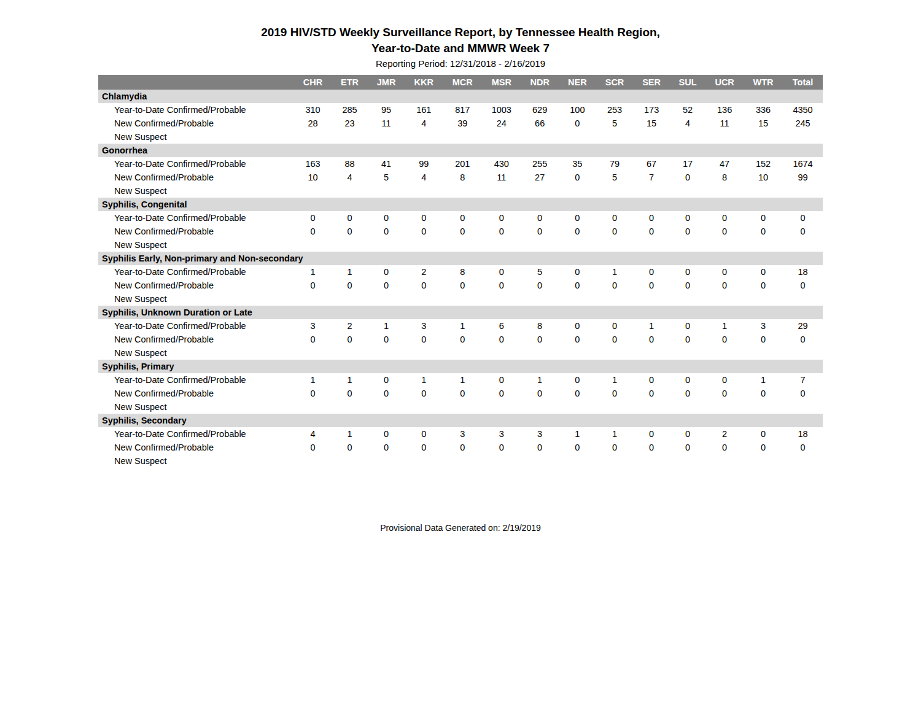2019 HIV/STD Weekly Surveillance Report, by Tennessee Health Region,
Year-to-Date and MMWR Week 7
Reporting Period: 12/31/2018 - 2/16/2019
| | CHR | ETR | JMR | KKR | MCR | MSR | NDR | NER | SCR | SER | SUL | UCR | WTR | Total |
| --- | --- | --- | --- | --- | --- | --- | --- | --- | --- | --- | --- | --- | --- | --- |
| Chlamydia |
| Year-to-Date Confirmed/Probable | 310 | 285 | 95 | 161 | 817 | 1003 | 629 | 100 | 253 | 173 | 52 | 136 | 336 | 4350 |
| New Confirmed/Probable | 28 | 23 | 11 | 4 | 39 | 24 | 66 | 0 | 5 | 15 | 4 | 11 | 15 | 245 |
| New Suspect | | | | | | | | | | | | | | |
| Gonorrhea |
| Year-to-Date Confirmed/Probable | 163 | 88 | 41 | 99 | 201 | 430 | 255 | 35 | 79 | 67 | 17 | 47 | 152 | 1674 |
| New Confirmed/Probable | 10 | 4 | 5 | 4 | 8 | 11 | 27 | 0 | 5 | 7 | 0 | 8 | 10 | 99 |
| New Suspect | | | | | | | | | | | | | | |
| Syphilis, Congenital |
| Year-to-Date Confirmed/Probable | 0 | 0 | 0 | 0 | 0 | 0 | 0 | 0 | 0 | 0 | 0 | 0 | 0 | 0 |
| New Confirmed/Probable | 0 | 0 | 0 | 0 | 0 | 0 | 0 | 0 | 0 | 0 | 0 | 0 | 0 | 0 |
| New Suspect | | | | | | | | | | | | | | |
| Syphilis Early, Non-primary and Non-secondary |
| Year-to-Date Confirmed/Probable | 1 | 1 | 0 | 2 | 8 | 0 | 5 | 0 | 1 | 0 | 0 | 0 | 0 | 18 |
| New Confirmed/Probable | 0 | 0 | 0 | 0 | 0 | 0 | 0 | 0 | 0 | 0 | 0 | 0 | 0 | 0 |
| New Suspect | | | | | | | | | | | | | | |
| Syphilis, Unknown Duration or Late |
| Year-to-Date Confirmed/Probable | 3 | 2 | 1 | 3 | 1 | 6 | 8 | 0 | 0 | 1 | 0 | 1 | 3 | 29 |
| New Confirmed/Probable | 0 | 0 | 0 | 0 | 0 | 0 | 0 | 0 | 0 | 0 | 0 | 0 | 0 | 0 |
| New Suspect | | | | | | | | | | | | | | |
| Syphilis, Primary |
| Year-to-Date Confirmed/Probable | 1 | 1 | 0 | 1 | 1 | 0 | 1 | 0 | 1 | 0 | 0 | 0 | 1 | 7 |
| New Confirmed/Probable | 0 | 0 | 0 | 0 | 0 | 0 | 0 | 0 | 0 | 0 | 0 | 0 | 0 | 0 |
| New Suspect | | | | | | | | | | | | | | |
| Syphilis, Secondary |
| Year-to-Date Confirmed/Probable | 4 | 1 | 0 | 0 | 3 | 3 | 3 | 1 | 1 | 0 | 0 | 2 | 0 | 18 |
| New Confirmed/Probable | 0 | 0 | 0 | 0 | 0 | 0 | 0 | 0 | 0 | 0 | 0 | 0 | 0 | 0 |
| New Suspect | | | | | | | | | | | | | | |
Provisional Data Generated on: 2/19/2019